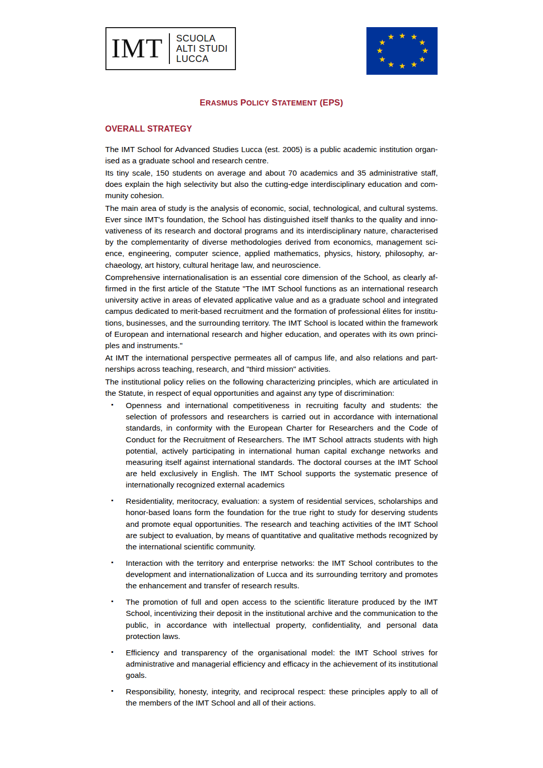IMT
SCUOLA ALTI STUDI LUCCA
★ ★ ★ ★ ★ ★ ★ ★ ★ ★ ★ ★
ERASMUS POLICY STATEMENT (EPS)
OVERALL STRATEGY
The IMT School for Advanced Studies Lucca (est. 2005) is a public academic institution organised as a graduate school and research centre.
Its tiny scale, 150 students on average and about 70 academics and 35 administrative staff, does explain the high selectivity but also the cutting-edge interdisciplinary education and community cohesion.
The main area of study is the analysis of economic, social, technological, and cultural systems. Ever since IMT's foundation, the School has distinguished itself thanks to the quality and innovativeness of its research and doctoral programs and its interdisciplinary nature, characterised by the complementarity of diverse methodologies derived from economics, management science, engineering, computer science, applied mathematics, physics, history, philosophy, archaeology, art history, cultural heritage law, and neuroscience.
Comprehensive internationalisation is an essential core dimension of the School, as clearly affirmed in the first article of the Statute "The IMT School functions as an international research university active in areas of elevated applicative value and as a graduate school and integrated campus dedicated to merit-based recruitment and the formation of professional élites for institutions, businesses, and the surrounding territory. The IMT School is located within the framework of European and international research and higher education, and operates with its own principles and instruments."
At IMT the international perspective permeates all of campus life, and also relations and partnerships across teaching, research, and "third mission" activities.
The institutional policy relies on the following characterizing principles, which are articulated in the Statute, in respect of equal opportunities and against any type of discrimination:
Openness and international competitiveness in recruiting faculty and students: the selection of professors and researchers is carried out in accordance with international standards, in conformity with the European Charter for Researchers and the Code of Conduct for the Recruitment of Researchers. The IMT School attracts students with high potential, actively participating in international human capital exchange networks and measuring itself against international standards. The doctoral courses at the IMT School are held exclusively in English. The IMT School supports the systematic presence of internationally recognized external academics
Residentiality, meritocracy, evaluation: a system of residential services, scholarships and honor-based loans form the foundation for the true right to study for deserving students and promote equal opportunities. The research and teaching activities of the IMT School are subject to evaluation, by means of quantitative and qualitative methods recognized by the international scientific community.
Interaction with the territory and enterprise networks: the IMT School contributes to the development and internationalization of Lucca and its surrounding territory and promotes the enhancement and transfer of research results.
The promotion of full and open access to the scientific literature produced by the IMT School, incentivizing their deposit in the institutional archive and the communication to the public, in accordance with intellectual property, confidentiality, and personal data protection laws.
Efficiency and transparency of the organisational model: the IMT School strives for administrative and managerial efficiency and efficacy in the achievement of its institutional goals.
Responsibility, honesty, integrity, and reciprocal respect: these principles apply to all of the members of the IMT School and all of their actions.